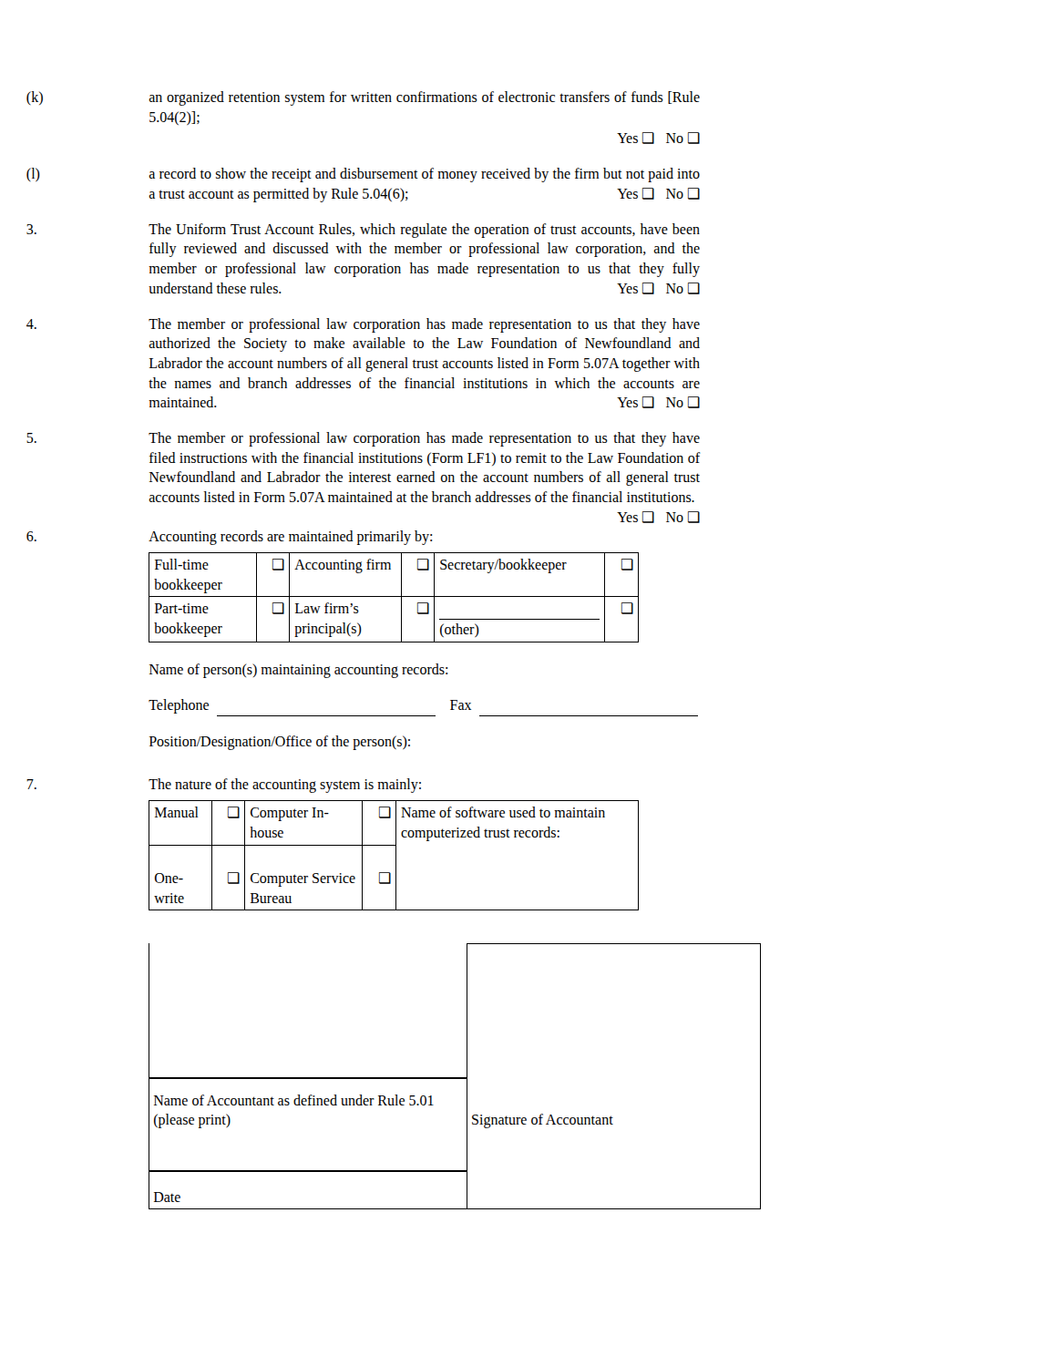(k) an organized retention system for written confirmations of electronic transfers of funds [Rule 5.04(2)];
Yes ❑ No ❑
(l) a record to show the receipt and disbursement of money received by the firm but not paid into a trust account as permitted by Rule 5.04(6);Yes ❑ No ❑
3. The Uniform Trust Account Rules, which regulate the operation of trust accounts, have been fully reviewed and discussed with the member or professional law corporation, and the member or professional law corporation has made representation to us that they fully understand these rules.Yes ❑ No ❑
4. The member or professional law corporation has made representation to us that they have authorized the Society to make available to the Law Foundation of Newfoundland and Labrador the account numbers of all general trust accounts listed in Form 5.07A together with the names and branch addresses of the financial institutions in which the accounts are maintained.Yes ❑ No ❑
5. The member or professional law corporation has made representation to us that they have filed instructions with the financial institutions (Form LF1) to remit to the Law Foundation of Newfoundland and Labrador the interest earned on the account numbers of all general trust accounts listed in Form 5.07A maintained at the branch addresses of the financial institutions.Yes ❑ No ❑
6. Accounting records are maintained primarily by:
| Full-time bookkeeper | ❑ | Accounting firm | ❑ | Secretary/bookkeeper | ❑ |
| Part-time bookkeeper | ❑ | Law firm’s principal(s) | ❑ | (other) | ❑ |
Name of person(s) maintaining accounting records:
Telephone Fax
Position/Designation/Office of the person(s):
7. The nature of the accounting system is mainly:
| Manual | ❑ | Computer In-house | ❑ | Name of software used to maintain computerized trust records: |
| One-write | ❑ | Computer Service Bureau | ❑ |
| Name of Accountant as defined under Rule 5.01 (please print) | Signature of Accountant |
| Date | |